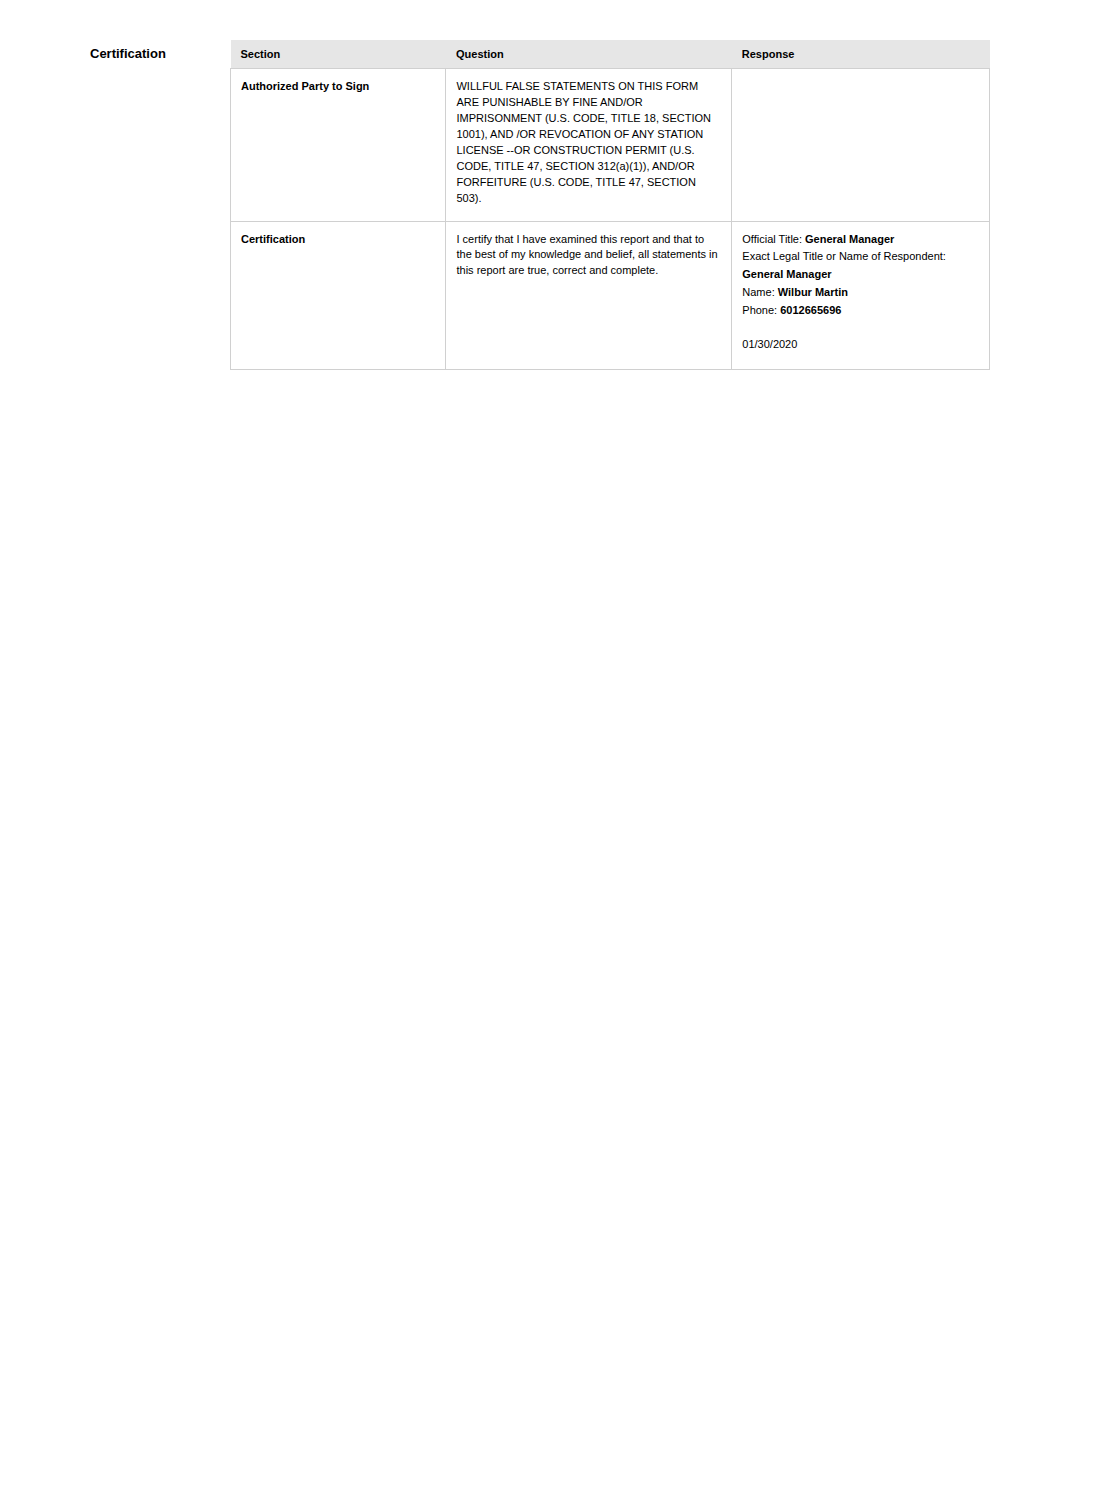Certification
| Section | Question | Response |
| --- | --- | --- |
| Authorized Party to Sign | WILLFUL FALSE STATEMENTS ON THIS FORM ARE PUNISHABLE BY FINE AND/OR IMPRISONMENT (U.S. CODE, TITLE 18, SECTION 1001), AND /OR REVOCATION OF ANY STATION LICENSE --OR CONSTRUCTION PERMIT (U.S. CODE, TITLE 47, SECTION 312(a)(1)), AND/OR FORFEITURE (U.S. CODE, TITLE 47, SECTION 503). | |
| Certification | I certify that I have examined this report and that to the best of my knowledge and belief, all statements in this report are true, correct and complete. | Official Title: General Manager Exact Legal Title or Name of Respondent: General Manager Name: Wilbur Martin Phone: 6012665696 01/30/2020 |